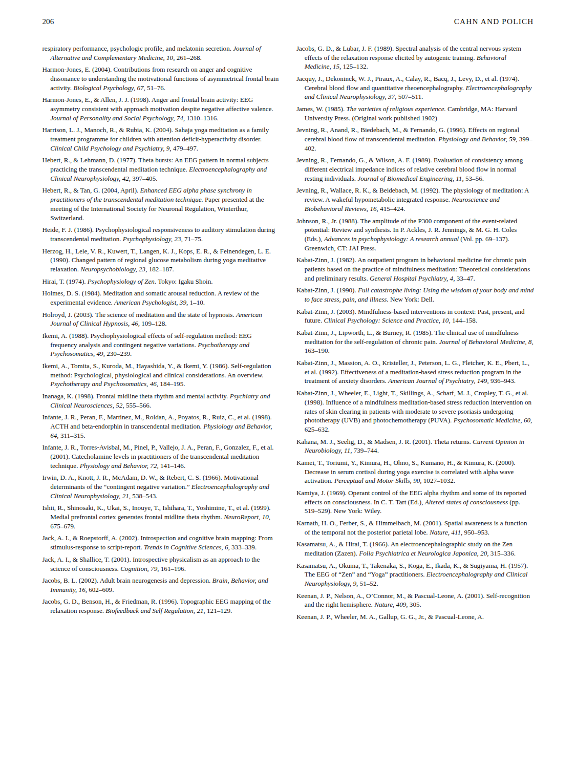206 CAHN AND POLICH
respiratory performance, psychologic profile, and melatonin secretion. Journal of Alternative and Complementary Medicine, 10, 261–268.
Harmon-Jones, E. (2004). Contributions from research on anger and cognitive dissonance to understanding the motivational functions of asymmetrical frontal brain activity. Biological Psychology, 67, 51–76.
Harmon-Jones, E., & Allen, J. J. (1998). Anger and frontal brain activity: EEG asymmetry consistent with approach motivation despite negative affective valence. Journal of Personality and Social Psychology, 74, 1310–1316.
Harrison, L. J., Manoch, R., & Rubia, K. (2004). Sahaja yoga meditation as a family treatment programme for children with attention deficit-hyperactivity disorder. Clinical Child Psychology and Psychiatry, 9, 479–497.
Hebert, R., & Lehmann, D. (1977). Theta bursts: An EEG pattern in normal subjects practicing the transcendental meditation technique. Electroencephalography and Clinical Neurophysiology, 42, 397–405.
Hebert, R., & Tan, G. (2004, April). Enhanced EEG alpha phase synchrony in practitioners of the transcendental meditation technique. Paper presented at the meeting of the International Society for Neuronal Regulation, Winterthur, Switzerland.
Heide, F. J. (1986). Psychophysiological responsiveness to auditory stimulation during transcendental meditation. Psychophysiology, 23, 71–75.
Herzog, H., Lele, V. R., Kuwert, T., Langen, K. J., Kops, E. R., & Feinendegen, L. E. (1990). Changed pattern of regional glucose metabolism during yoga meditative relaxation. Neuropsychobiology, 23, 182–187.
Hirai, T. (1974). Psychophysiology of Zen. Tokyo: Igaku Shoin.
Holmes, D. S. (1984). Meditation and somatic arousal reduction. A review of the experimental evidence. American Psychologist, 39, 1–10.
Holroyd, J. (2003). The science of meditation and the state of hypnosis. American Journal of Clinical Hypnosis, 46, 109–128.
Ikemi, A. (1988). Psychophysiological effects of self-regulation method: EEG frequency analysis and contingent negative variations. Psychotherapy and Psychosomatics, 49, 230–239.
Ikemi, A., Tomita, S., Kuroda, M., Hayashida, Y., & Ikemi, Y. (1986). Self-regulation method: Psychological, physiological and clinical considerations. An overview. Psychotherapy and Psychosomatics, 46, 184–195.
Inanaga, K. (1998). Frontal midline theta rhythm and mental activity. Psychiatry and Clinical Neurosciences, 52, 555–566.
Infante, J. R., Peran, F., Martinez, M., Roldan, A., Poyatos, R., Ruiz, C., et al. (1998). ACTH and beta-endorphin in transcendental meditation. Physiology and Behavior, 64, 311–315.
Infante, J. R., Torres-Avisbal, M., Pinel, P., Vallejo, J. A., Peran, F., Gonzalez, F., et al. (2001). Catecholamine levels in practitioners of the transcendental meditation technique. Physiology and Behavior, 72, 141–146.
Irwin, D. A., Knott, J. R., McAdam, D. W., & Rebert, C. S. (1966). Motivational determinants of the “contingent negative variation.” Electroencephalography and Clinical Neurophysiology, 21, 538–543.
Ishii, R., Shinosaki, K., Ukai, S., Inouye, T., Ishihara, T., Yoshimine, T., et al. (1999). Medial prefrontal cortex generates frontal midline theta rhythm. NeuroReport, 10, 675–679.
Jack, A. I., & Roepstorff, A. (2002). Introspection and cognitive brain mapping: From stimulus-response to script-report. Trends in Cognitive Sciences, 6, 333–339.
Jack, A. I., & Shallice, T. (2001). Introspective physicalism as an approach to the science of consciousness. Cognition, 79, 161–196.
Jacobs, B. L. (2002). Adult brain neurogenesis and depression. Brain, Behavior, and Immunity, 16, 602–609.
Jacobs, G. D., Benson, H., & Friedman, R. (1996). Topographic EEG mapping of the relaxation response. Biofeedback and Self Regulation, 21, 121–129.
Jacobs, G. D., & Lubar, J. F. (1989). Spectral analysis of the central nervous system effects of the relaxation response elicited by autogenic training. Behavioral Medicine, 15, 125–132.
Jacquy, J., Dekoninck, W. J., Piraux, A., Calay, R., Bacq, J., Levy, D., et al. (1974). Cerebral blood flow and quantitative rheoencephalography. Electroencephalography and Clinical Neurophysiology, 37, 507–511.
James, W. (1985). The varieties of religious experience. Cambridge, MA: Harvard University Press. (Original work published 1902)
Jevning, R., Anand, R., Biedebach, M., & Fernando, G. (1996). Effects on regional cerebral blood flow of transcendental meditation. Physiology and Behavior, 59, 399–402.
Jevning, R., Fernando, G., & Wilson, A. F. (1989). Evaluation of consistency among different electrical impedance indices of relative cerebral blood flow in normal resting individuals. Journal of Biomedical Engineering, 11, 53–56.
Jevning, R., Wallace, R. K., & Beidebach, M. (1992). The physiology of meditation: A review. A wakeful hypometabolic integrated response. Neuroscience and Biobehavioral Reviews, 16, 415–424.
Johnson, R., Jr. (1988). The amplitude of the P300 component of the event-related potential: Review and synthesis. In P. Ackles, J. R. Jennings, & M. G. H. Coles (Eds.), Advances in psychophysiology: A research annual (Vol. pp. 69–137). Greenwich, CT: JAI Press.
Kabat-Zinn, J. (1982). An outpatient program in behavioral medicine for chronic pain patients based on the practice of mindfulness meditation: Theoretical considerations and preliminary results. General Hospital Psychiatry, 4, 33–47.
Kabat-Zinn, J. (1990). Full catastrophe living: Using the wisdom of your body and mind to face stress, pain, and illness. New York: Dell.
Kabat-Zinn, J. (2003). Mindfulness-based interventions in context: Past, present, and future. Clinical Psychology: Science and Practice, 10, 144–158.
Kabat-Zinn, J., Lipworth, L., & Burney, R. (1985). The clinical use of mindfulness meditation for the self-regulation of chronic pain. Journal of Behavioral Medicine, 8, 163–190.
Kabat-Zinn, J., Massion, A. O., Kristeller, J., Peterson, L. G., Fletcher, K. E., Pbert, L., et al. (1992). Effectiveness of a meditation-based stress reduction program in the treatment of anxiety disorders. American Journal of Psychiatry, 149, 936–943.
Kabat-Zinn, J., Wheeler, E., Light, T., Skillings, A., Scharf, M. J., Cropley, T. G., et al. (1998). Influence of a mindfulness meditation-based stress reduction intervention on rates of skin clearing in patients with moderate to severe psoriasis undergoing phototherapy (UVB) and photochemotherapy (PUVA). Psychosomatic Medicine, 60, 625–632.
Kahana, M. J., Seelig, D., & Madsen, J. R. (2001). Theta returns. Current Opinion in Neurobiology, 11, 739–744.
Kamei, T., Toriumi, Y., Kimura, H., Ohno, S., Kumano, H., & Kimura, K. (2000). Decrease in serum cortisol during yoga exercise is correlated with alpha wave activation. Perceptual and Motor Skills, 90, 1027–1032.
Kamiya, J. (1969). Operant control of the EEG alpha rhythm and some of its reported effects on consciousness. In C. T. Tart (Ed.), Altered states of consciousness (pp. 519–529). New York: Wiley.
Karnath, H. O., Ferber, S., & Himmelbach, M. (2001). Spatial awareness is a function of the temporal not the posterior parietal lobe. Nature, 411, 950–953.
Kasamatsu, A., & Hirai, T. (1966). An electroencephalographic study on the Zen meditation (Zazen). Folia Psychiatrica et Neurologica Japonica, 20, 315–336.
Kasamatsu, A., Okuma, T., Takenaka, S., Koga, E., Ikada, K., & Sugiyama, H. (1957). The EEG of “Zen” and “Yoga” practitioners. Electroencephalography and Clinical Neurophysiology, 9, 51–52.
Keenan, J. P., Nelson, A., O’Connor, M., & Pascual-Leone, A. (2001). Self-recognition and the right hemisphere. Nature, 409, 305.
Keenan, J. P., Wheeler, M. A., Gallup, G. G., Jr., & Pascual-Leone, A.